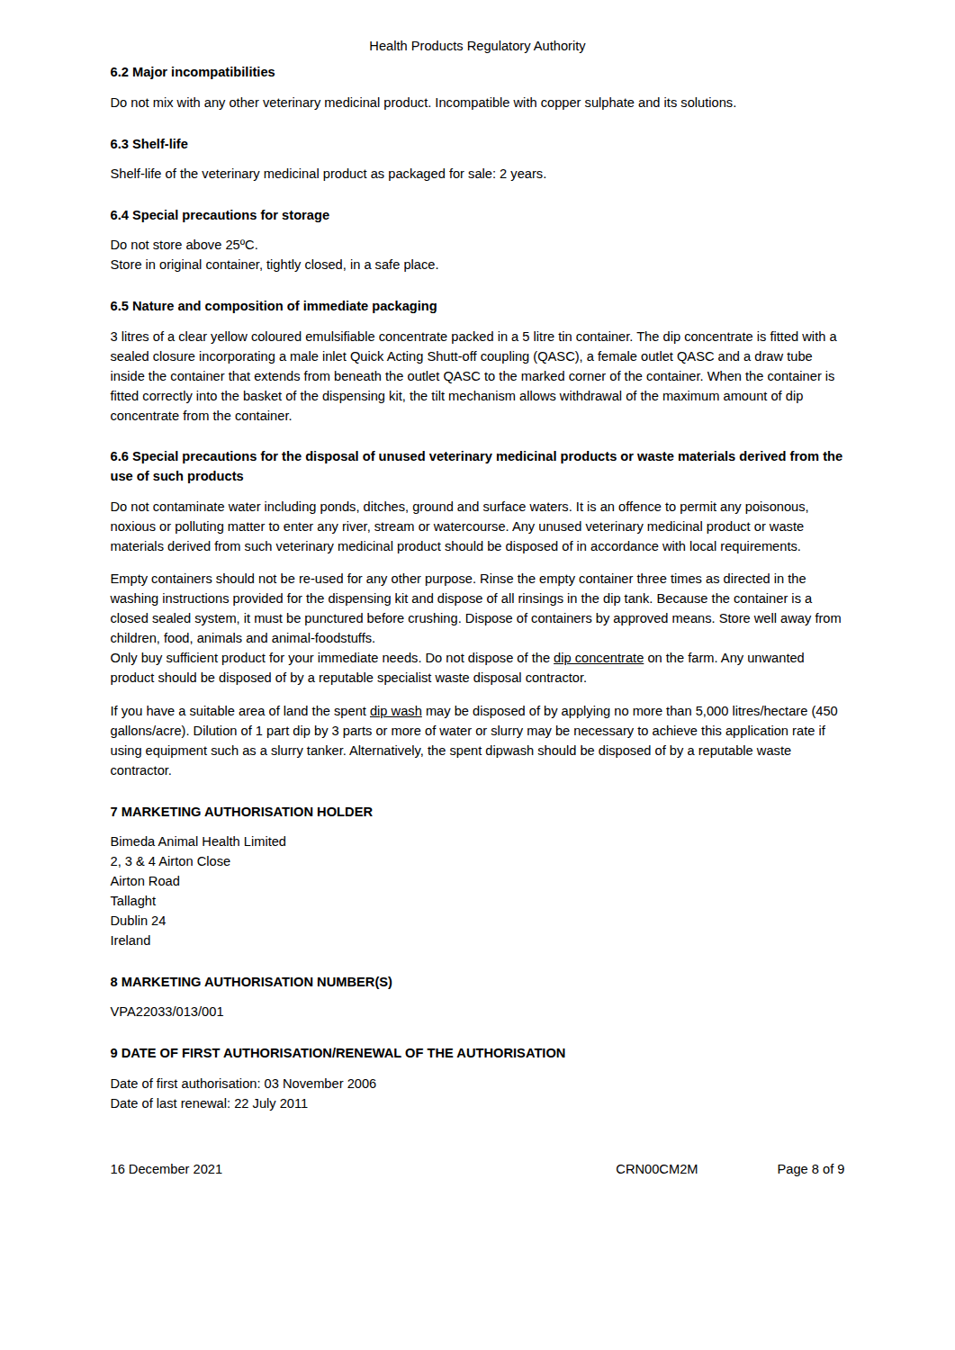Health Products Regulatory Authority
6.2 Major incompatibilities
Do not mix with any other veterinary medicinal product. Incompatible with copper sulphate and its solutions.
6.3 Shelf-life
Shelf-life of the veterinary medicinal product as packaged for sale: 2 years.
6.4 Special precautions for storage
Do not store above 25ºC.
Store in original container, tightly closed, in a safe place.
6.5 Nature and composition of immediate packaging
3 litres of a clear yellow coloured emulsifiable concentrate packed in a 5 litre tin container. The dip concentrate is fitted with a sealed closure incorporating a male inlet Quick Acting Shutt-off coupling (QASC), a female outlet QASC and a draw tube inside the container that extends from beneath the outlet QASC to the marked corner of the container. When the container is fitted correctly into the basket of the dispensing kit, the tilt mechanism allows withdrawal of the maximum amount of dip concentrate from the container.
6.6 Special precautions for the disposal of unused veterinary medicinal products or waste materials derived from the use of such products
Do not contaminate water including ponds, ditches, ground and surface waters. It is an offence to permit any poisonous, noxious or polluting matter to enter any river, stream or watercourse. Any unused veterinary medicinal product or waste materials derived from such veterinary medicinal product should be disposed of in accordance with local requirements.
Empty containers should not be re-used for any other purpose. Rinse the empty container three times as directed in the washing instructions provided for the dispensing kit and dispose of all rinsings in the dip tank. Because the container is a closed sealed system, it must be punctured before crushing. Dispose of containers by approved means. Store well away from children, food, animals and animal-foodstuffs.
Only buy sufficient product for your immediate needs. Do not dispose of the dip concentrate on the farm. Any unwanted product should be disposed of by a reputable specialist waste disposal contractor.
If you have a suitable area of land the spent dip wash may be disposed of by applying no more than 5,000 litres/hectare (450 gallons/acre). Dilution of 1 part dip by 3 parts or more of water or slurry may be necessary to achieve this application rate if using equipment such as a slurry tanker. Alternatively, the spent dipwash should be disposed of by a reputable waste contractor.
7 MARKETING AUTHORISATION HOLDER
Bimeda Animal Health Limited
2, 3 & 4 Airton Close
Airton Road
Tallaght
Dublin 24
Ireland
8 MARKETING AUTHORISATION NUMBER(S)
VPA22033/013/001
9 DATE OF FIRST AUTHORISATION/RENEWAL OF THE AUTHORISATION
Date of first authorisation: 03 November 2006
Date of last renewal: 22 July 2011
16 December 2021 CRN00CM2M Page 8 of 9